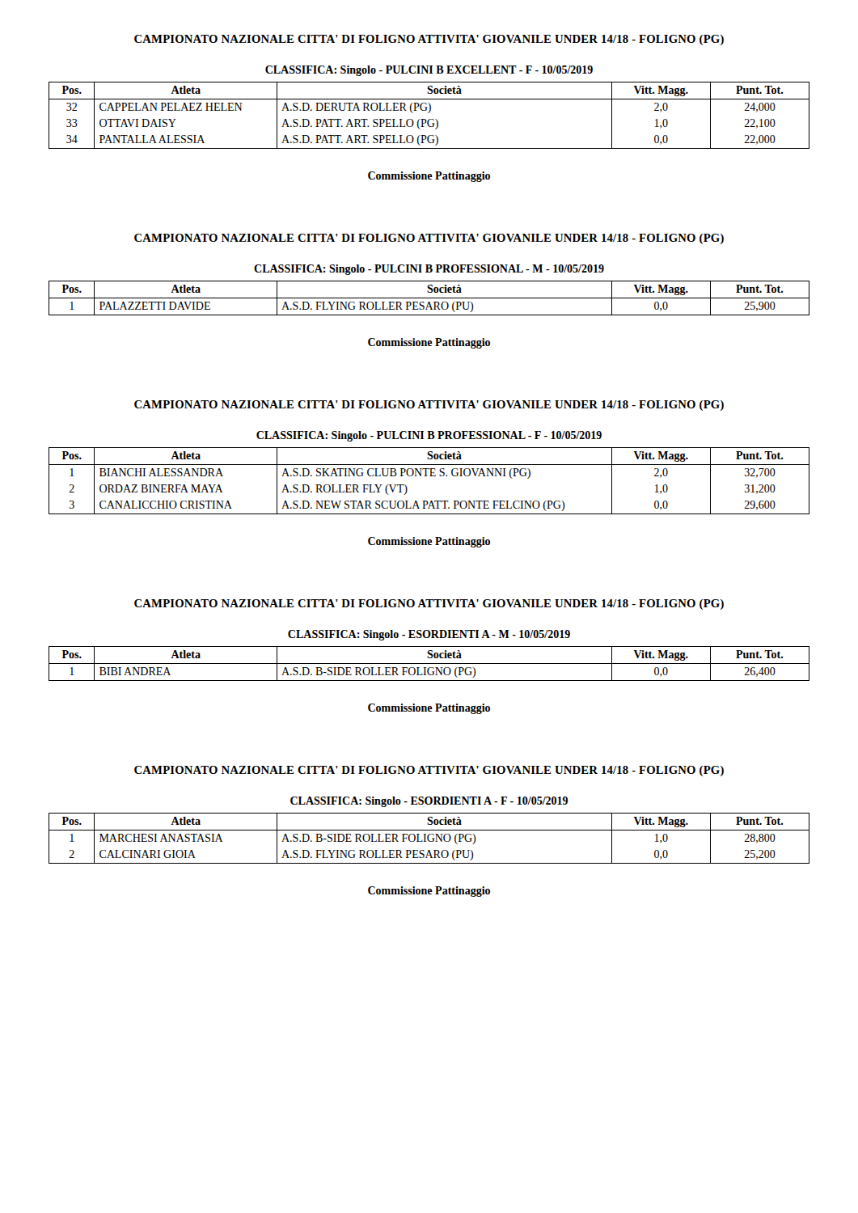CAMPIONATO NAZIONALE CITTA' DI FOLIGNO ATTIVITA' GIOVANILE UNDER 14/18 - FOLIGNO (PG)
CLASSIFICA: Singolo - PULCINI B EXCELLENT - F - 10/05/2019
| Pos. | Atleta | Società | Vitt. Magg. | Punt. Tot. |
| --- | --- | --- | --- | --- |
| 32 | CAPPELAN PELAEZ HELEN | A.S.D. DERUTA ROLLER (PG) | 2,0 | 24,000 |
| 33 | OTTAVI DAISY | A.S.D. PATT. ART. SPELLO (PG) | 1,0 | 22,100 |
| 34 | PANTALLA ALESSIA | A.S.D. PATT. ART. SPELLO (PG) | 0,0 | 22,000 |
Commissione Pattinaggio
CAMPIONATO NAZIONALE CITTA' DI FOLIGNO ATTIVITA' GIOVANILE UNDER 14/18 - FOLIGNO (PG)
CLASSIFICA: Singolo - PULCINI B PROFESSIONAL - M - 10/05/2019
| Pos. | Atleta | Società | Vitt. Magg. | Punt. Tot. |
| --- | --- | --- | --- | --- |
| 1 | PALAZZETTI DAVIDE | A.S.D. FLYING ROLLER PESARO (PU) | 0,0 | 25,900 |
Commissione Pattinaggio
CAMPIONATO NAZIONALE CITTA' DI FOLIGNO ATTIVITA' GIOVANILE UNDER 14/18 - FOLIGNO (PG)
CLASSIFICA: Singolo - PULCINI B PROFESSIONAL - F - 10/05/2019
| Pos. | Atleta | Società | Vitt. Magg. | Punt. Tot. |
| --- | --- | --- | --- | --- |
| 1 | BIANCHI ALESSANDRA | A.S.D. SKATING CLUB PONTE S. GIOVANNI (PG) | 2,0 | 32,700 |
| 2 | ORDAZ BINERFA MAYA | A.S.D. ROLLER FLY (VT) | 1,0 | 31,200 |
| 3 | CANALICCHIO CRISTINA | A.S.D. NEW STAR SCUOLA PATT. PONTE FELCINO (PG) | 0,0 | 29,600 |
Commissione Pattinaggio
CAMPIONATO NAZIONALE CITTA' DI FOLIGNO ATTIVITA' GIOVANILE UNDER 14/18 - FOLIGNO (PG)
CLASSIFICA: Singolo - ESORDIENTI A - M - 10/05/2019
| Pos. | Atleta | Società | Vitt. Magg. | Punt. Tot. |
| --- | --- | --- | --- | --- |
| 1 | BIBI ANDREA | A.S.D. B-SIDE ROLLER FOLIGNO (PG) | 0,0 | 26,400 |
Commissione Pattinaggio
CAMPIONATO NAZIONALE CITTA' DI FOLIGNO ATTIVITA' GIOVANILE UNDER 14/18 - FOLIGNO (PG)
CLASSIFICA: Singolo - ESORDIENTI A - F - 10/05/2019
| Pos. | Atleta | Società | Vitt. Magg. | Punt. Tot. |
| --- | --- | --- | --- | --- |
| 1 | MARCHESI ANASTASIA | A.S.D. B-SIDE ROLLER FOLIGNO (PG) | 1,0 | 28,800 |
| 2 | CALCINARI GIOIA | A.S.D. FLYING ROLLER PESARO (PU) | 0,0 | 25,200 |
Commissione Pattinaggio